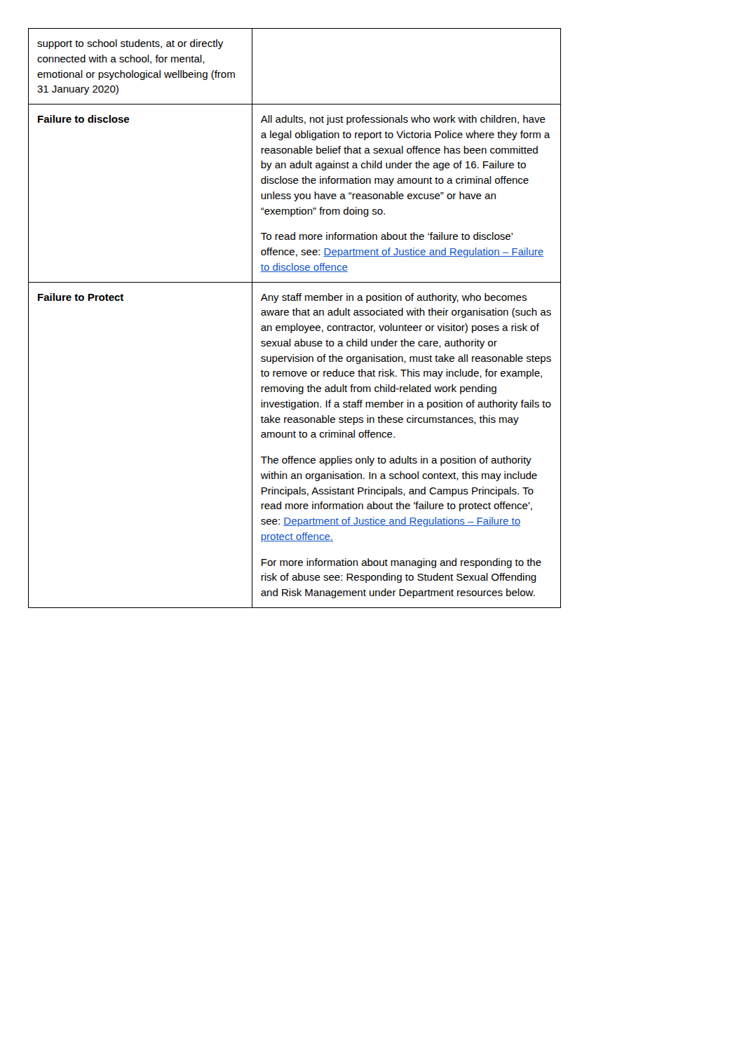| support to school students, at or directly connected with a school, for mental, emotional or psychological wellbeing (from 31 January 2020) | |
| Failure to disclose | All adults, not just professionals who work with children, have a legal obligation to report to Victoria Police where they form a reasonable belief that a sexual offence has been committed by an adult against a child under the age of 16. Failure to disclose the information may amount to a criminal offence unless you have a “reasonable excuse” or have an “exemption” from doing so. To read more information about the ‘failure to disclose’ offence, see: Department of Justice and Regulation – Failure to disclose offence |
| Failure to Protect | Any staff member in a position of authority, who becomes aware that an adult associated with their organisation (such as an employee, contractor, volunteer or visitor) poses a risk of sexual abuse to a child under the care, authority or supervision of the organisation, must take all reasonable steps to remove or reduce that risk. This may include, for example, removing the adult from child-related work pending investigation. If a staff member in a position of authority fails to take reasonable steps in these circumstances, this may amount to a criminal offence. The offence applies only to adults in a position of authority within an organisation. In a school context, this may include Principals, Assistant Principals, and Campus Principals. To read more information about the 'failure to protect offence', see: Department of Justice and Regulations – Failure to protect offence. For more information about managing and responding to the risk of abuse see: Responding to Student Sexual Offending and Risk Management under Department resources below. |